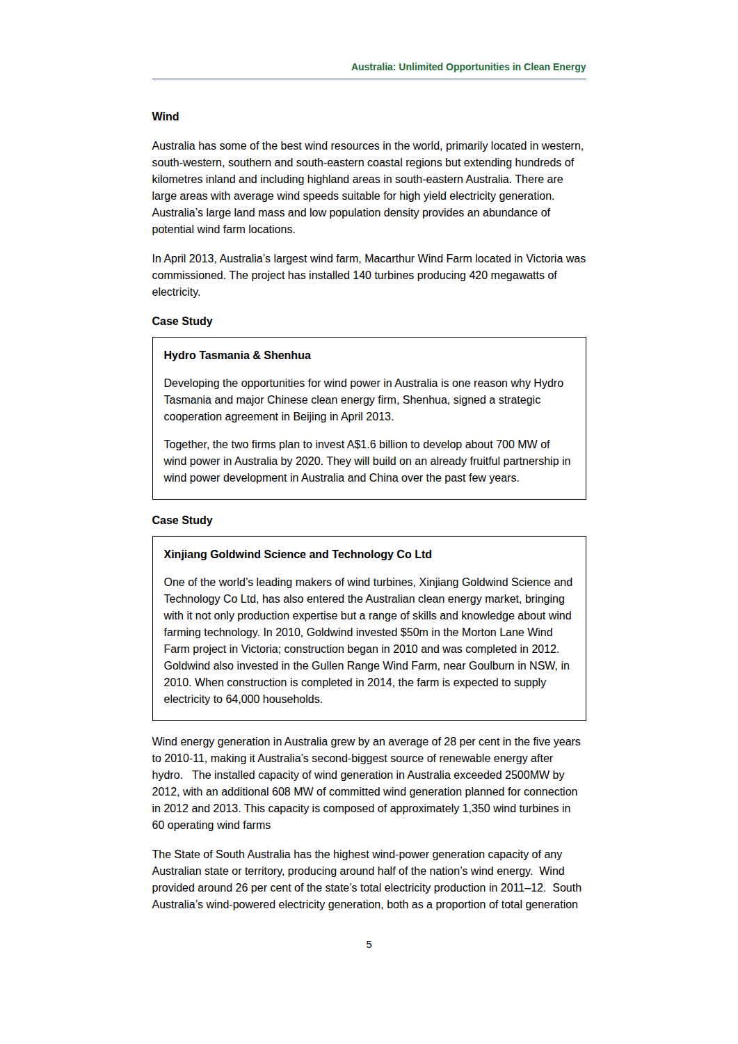Australia: Unlimited Opportunities in Clean Energy
Wind
Australia has some of the best wind resources in the world, primarily located in western, south-western, southern and south-eastern coastal regions but extending hundreds of kilometres inland and including highland areas in south-eastern Australia. There are large areas with average wind speeds suitable for high yield electricity generation. Australia’s large land mass and low population density provides an abundance of potential wind farm locations.
In April 2013, Australia’s largest wind farm, Macarthur Wind Farm located in Victoria was commissioned. The project has installed 140 turbines producing 420 megawatts of electricity.
Case Study
Hydro Tasmania & Shenhua
Developing the opportunities for wind power in Australia is one reason why Hydro Tasmania and major Chinese clean energy firm, Shenhua, signed a strategic cooperation agreement in Beijing in April 2013.
Together, the two firms plan to invest A$1.6 billion to develop about 700 MW of wind power in Australia by 2020. They will build on an already fruitful partnership in wind power development in Australia and China over the past few years.
Case Study
Xinjiang Goldwind Science and Technology Co Ltd
One of the world’s leading makers of wind turbines, Xinjiang Goldwind Science and Technology Co Ltd, has also entered the Australian clean energy market, bringing with it not only production expertise but a range of skills and knowledge about wind farming technology. In 2010, Goldwind invested $50m in the Morton Lane Wind Farm project in Victoria; construction began in 2010 and was completed in 2012. Goldwind also invested in the Gullen Range Wind Farm, near Goulburn in NSW, in 2010. When construction is completed in 2014, the farm is expected to supply electricity to 64,000 households.
Wind energy generation in Australia grew by an average of 28 per cent in the five years to 2010-11, making it Australia’s second-biggest source of renewable energy after hydro. The installed capacity of wind generation in Australia exceeded 2500MW by 2012, with an additional 608 MW of committed wind generation planned for connection in 2012 and 2013. This capacity is composed of approximately 1,350 wind turbines in 60 operating wind farms
The State of South Australia has the highest wind-power generation capacity of any Australian state or territory, producing around half of the nation’s wind energy. Wind provided around 26 per cent of the state’s total electricity production in 2011–12. South Australia’s wind-powered electricity generation, both as a proportion of total generation
5